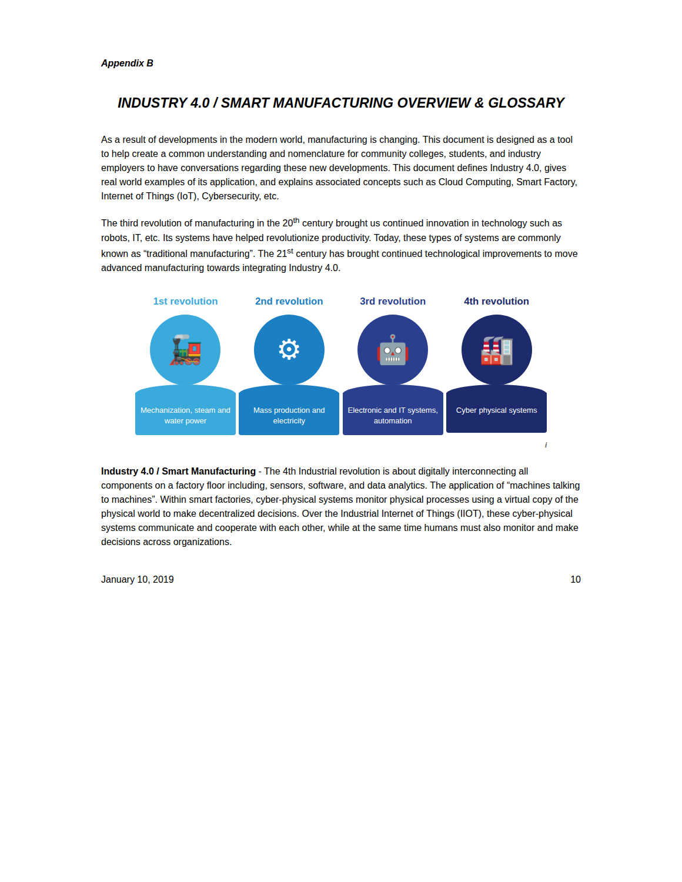Appendix B
INDUSTRY 4.0 / SMART MANUFACTURING OVERVIEW & GLOSSARY
As a result of developments in the modern world, manufacturing is changing. This document is designed as a tool to help create a common understanding and nomenclature for community colleges, students, and industry employers to have conversations regarding these new developments. This document defines Industry 4.0, gives real world examples of its application, and explains associated concepts such as Cloud Computing, Smart Factory, Internet of Things (IoT), Cybersecurity, etc.
The third revolution of manufacturing in the 20th century brought us continued innovation in technology such as robots, IT, etc. Its systems have helped revolutionize productivity. Today, these types of systems are commonly known as “traditional manufacturing”. The 21st century has brought continued technological improvements to move advanced manufacturing towards integrating Industry 4.0.
1st revolution
🚂
Mechanization, steam and water power
2nd revolution
⚙
Mass production and electricity
3rd revolution
🤖
Electronic and IT systems, automation
4th revolution
🏭
Cyber physical systems
i
Industry 4.0 / Smart Manufacturing - The 4th Industrial revolution is about digitally interconnecting all components on a factory floor including, sensors, software, and data analytics. The application of “machines talking to machines”. Within smart factories, cyber-physical systems monitor physical processes using a virtual copy of the physical world to make decentralized decisions. Over the Industrial Internet of Things (IIOT), these cyber-physical systems communicate and cooperate with each other, while at the same time humans must also monitor and make decisions across organizations.
January 10, 2019
10